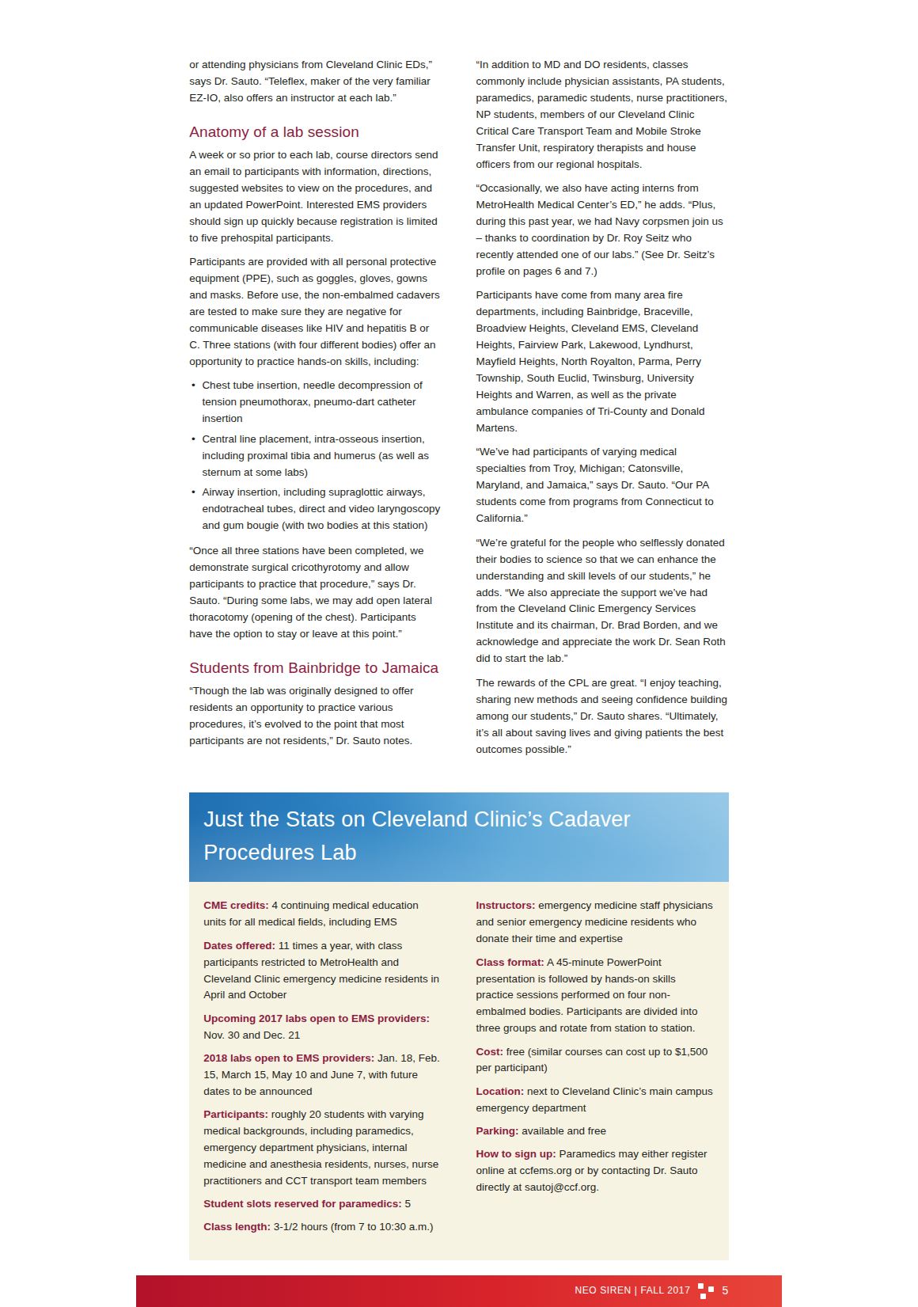or attending physicians from Cleveland Clinic EDs,” says Dr. Sauto. “Teleflex, maker of the very familiar EZ-IO, also offers an instructor at each lab.”
Anatomy of a lab session
A week or so prior to each lab, course directors send an email to participants with information, directions, suggested websites to view on the procedures, and an updated PowerPoint. Interested EMS providers should sign up quickly because registration is limited to five prehospital participants.
Participants are provided with all personal protective equipment (PPE), such as goggles, gloves, gowns and masks. Before use, the non-embalmed cadavers are tested to make sure they are negative for communicable diseases like HIV and hepatitis B or C. Three stations (with four different bodies) offer an opportunity to practice hands-on skills, including:
Chest tube insertion, needle decompression of tension pneumothorax, pneumo-dart catheter insertion
Central line placement, intra-osseous insertion, including proximal tibia and humerus (as well as sternum at some labs)
Airway insertion, including supraglottic airways, endotracheal tubes, direct and video laryngoscopy and gum bougie (with two bodies at this station)
“Once all three stations have been completed, we demonstrate surgical cricothyrotomy and allow participants to practice that procedure,” says Dr. Sauto. “During some labs, we may add open lateral thoracotomy (opening of the chest). Participants have the option to stay or leave at this point.”
Students from Bainbridge to Jamaica
“Though the lab was originally designed to offer residents an opportunity to practice various procedures, it’s evolved to the point that most participants are not residents,” Dr. Sauto notes.
“In addition to MD and DO residents, classes commonly include physician assistants, PA students, paramedics, paramedic students, nurse practitioners, NP students, members of our Cleveland Clinic Critical Care Transport Team and Mobile Stroke Transfer Unit, respiratory therapists and house officers from our regional hospitals.
“Occasionally, we also have acting interns from MetroHealth Medical Center’s ED,” he adds. “Plus, during this past year, we had Navy corpsmen join us – thanks to coordination by Dr. Roy Seitz who recently attended one of our labs.” (See Dr. Seitz’s profile on pages 6 and 7.)
Participants have come from many area fire departments, including Bainbridge, Braceville, Broadview Heights, Cleveland EMS, Cleveland Heights, Fairview Park, Lakewood, Lyndhurst, Mayfield Heights, North Royalton, Parma, Perry Township, South Euclid, Twinsburg, University Heights and Warren, as well as the private ambulance companies of Tri-County and Donald Martens.
“We’ve had participants of varying medical specialties from Troy, Michigan; Catonsville, Maryland, and Jamaica,” says Dr. Sauto. “Our PA students come from programs from Connecticut to California.”
“We’re grateful for the people who selflessly donated their bodies to science so that we can enhance the understanding and skill levels of our students,” he adds. “We also appreciate the support we’ve had from the Cleveland Clinic Emergency Services Institute and its chairman, Dr. Brad Borden, and we acknowledge and appreciate the work Dr. Sean Roth did to start the lab.”
The rewards of the CPL are great. “I enjoy teaching, sharing new methods and seeing confidence building among our students,” Dr. Sauto shares. “Ultimately, it’s all about saving lives and giving patients the best outcomes possible.”
Just the Stats on Cleveland Clinic’s Cadaver Procedures Lab
CME credits: 4 continuing medical education units for all medical fields, including EMS
Dates offered: 11 times a year, with class participants restricted to MetroHealth and Cleveland Clinic emergency medicine residents in April and October
Upcoming 2017 labs open to EMS providers:
Nov. 30 and Dec. 21
2018 labs open to EMS providers: Jan. 18, Feb. 15, March 15, May 10 and June 7, with future dates to be announced
Participants: roughly 20 students with varying medical backgrounds, including paramedics, emergency department physicians, internal medicine and anesthesia residents, nurses, nurse practitioners and CCT transport team members
Student slots reserved for paramedics: 5
Class length: 3-1/2 hours (from 7 to 10:30 a.m.)
Instructors: emergency medicine staff physicians and senior emergency medicine residents who donate their time and expertise
Class format: A 45-minute PowerPoint presentation is followed by hands-on skills practice sessions performed on four non-embalmed bodies. Participants are divided into three groups and rotate from station to station.
Cost: free (similar courses can cost up to $1,500 per participant)
Location: next to Cleveland Clinic’s main campus emergency department
Parking: available and free
How to sign up: Paramedics may either register online at ccfems.org or by contacting Dr. Sauto directly at sautoj@ccf.org.
NEO SIREN | FALL 2017 5